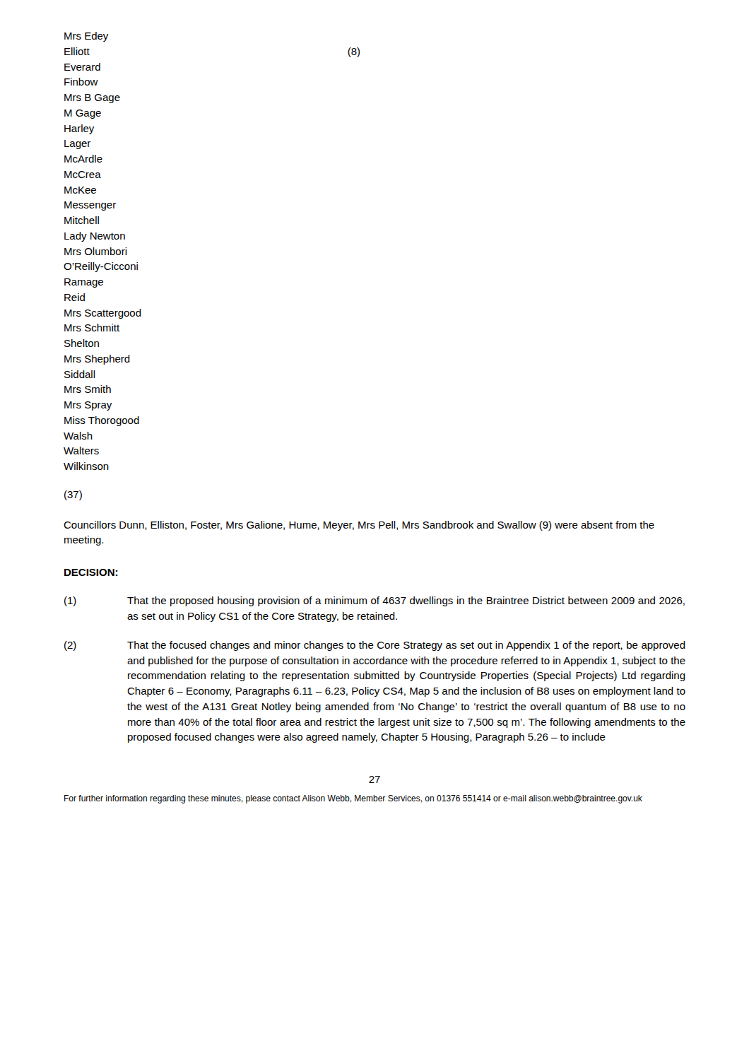Mrs Edey
Elliott(8)
Everard
Finbow
Mrs B Gage
M Gage
Harley
Lager
McArdle
McCrea
McKee
Messenger
Mitchell
Lady Newton
Mrs Olumbori
O’Reilly-Cicconi
Ramage
Reid
Mrs Scattergood
Mrs Schmitt
Shelton
Mrs Shepherd
Siddall
Mrs Smith
Mrs Spray
Miss Thorogood
Walsh
Walters
Wilkinson
(37)
Councillors Dunn, Elliston, Foster, Mrs Galione, Hume, Meyer, Mrs Pell, Mrs Sandbrook and Swallow (9) were absent from the meeting.
DECISION:
(1) That the proposed housing provision of a minimum of 4637 dwellings in the Braintree District between 2009 and 2026, as set out in Policy CS1 of the Core Strategy, be retained.
(2) That the focused changes and minor changes to the Core Strategy as set out in Appendix 1 of the report, be approved and published for the purpose of consultation in accordance with the procedure referred to in Appendix 1, subject to the recommendation relating to the representation submitted by Countryside Properties (Special Projects) Ltd regarding Chapter 6 – Economy, Paragraphs 6.11 – 6.23, Policy CS4, Map 5 and the inclusion of B8 uses on employment land to the west of the A131 Great Notley being amended from ‘No Change’ to ‘restrict the overall quantum of B8 use to no more than 40% of the total floor area and restrict the largest unit size to 7,500 sq m’. The following amendments to the proposed focused changes were also agreed namely, Chapter 5 Housing, Paragraph 5.26 – to include
27
For further information regarding these minutes, please contact Alison Webb, Member Services, on 01376 551414 or e-mail alison.webb@braintree.gov.uk